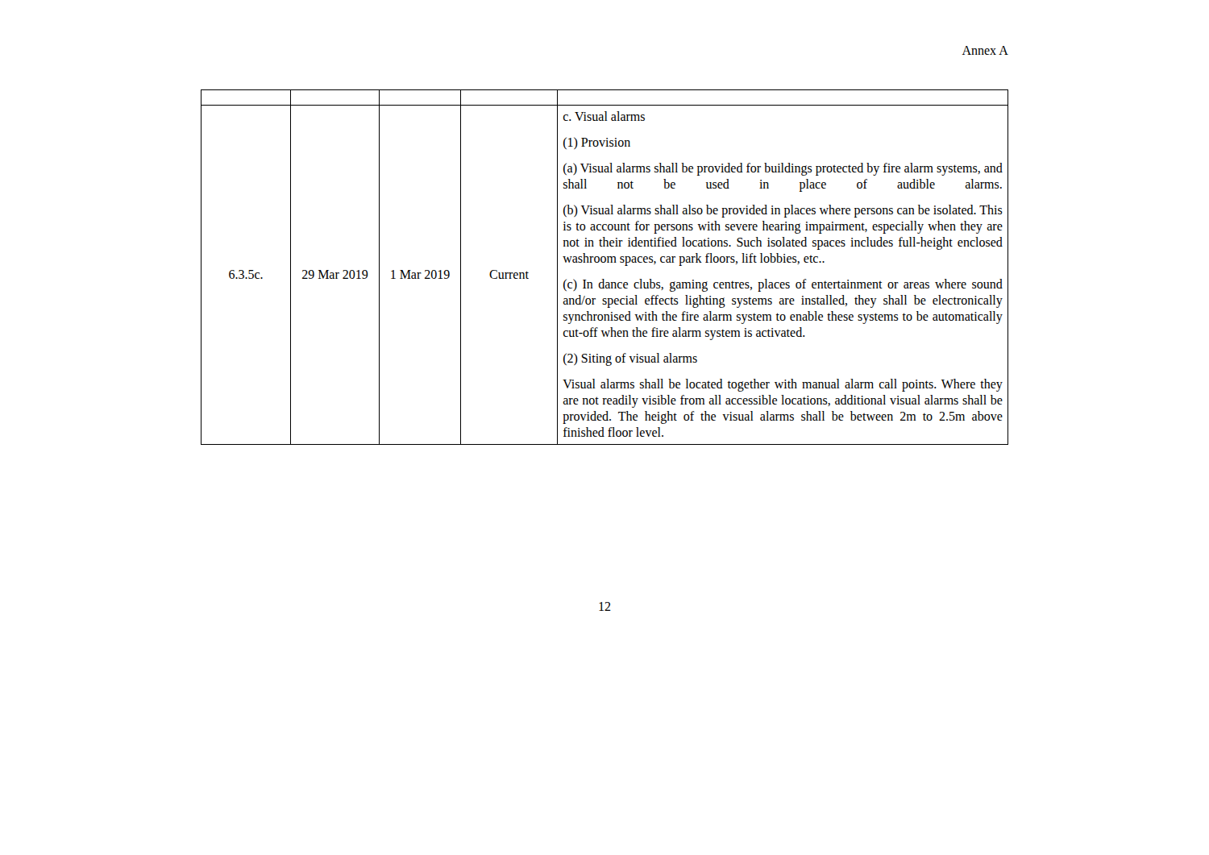Annex A
| 6.3.5c. | 29 Mar 2019 | 1 Mar 2019 | Current | c. Visual alarms (1) Provision (a) Visual alarms shall be provided for buildings protected by fire alarm systems, and shall not be used in place of audible alarms. (b) Visual alarms shall also be provided in places where persons can be isolated. This is to account for persons with severe hearing impairment, especially when they are not in their identified locations. Such isolated spaces includes full-height enclosed washroom spaces, car park floors, lift lobbies, etc.. (c) In dance clubs, gaming centres, places of entertainment or areas where sound and/or special effects lighting systems are installed, they shall be electronically synchronised with the fire alarm system to enable these systems to be automatically cut-off when the fire alarm system is activated. (2) Siting of visual alarms Visual alarms shall be located together with manual alarm call points. Where they are not readily visible from all accessible locations, additional visual alarms shall be provided. The height of the visual alarms shall be between 2m to 2.5m above finished floor level. |
12